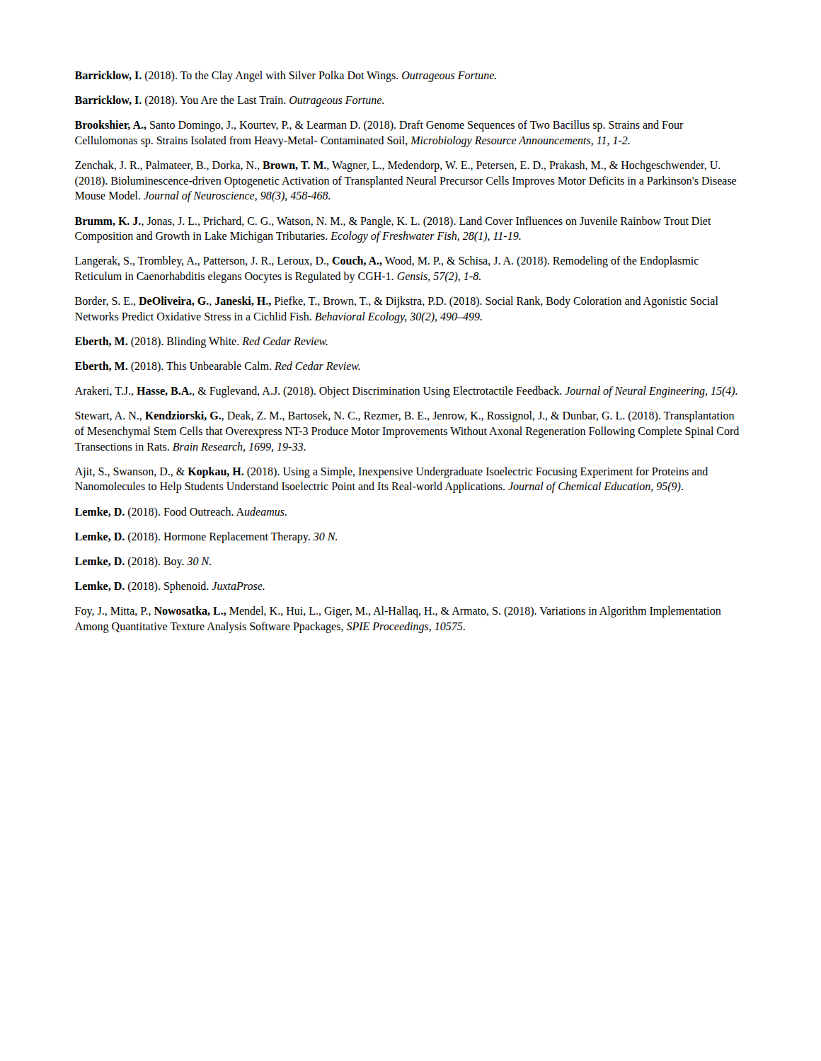Barricklow, I. (2018). To the Clay Angel with Silver Polka Dot Wings. Outrageous Fortune.
Barricklow, I. (2018). You Are the Last Train. Outrageous Fortune.
Brookshier, A., Santo Domingo, J., Kourtev, P., & Learman D. (2018). Draft Genome Sequences of Two Bacillus sp. Strains and Four Cellulomonas sp. Strains Isolated from Heavy-Metal- Contaminated Soil, Microbiology Resource Announcements, 11, 1-2.
Zenchak, J. R., Palmateer, B., Dorka, N., Brown, T. M., Wagner, L., Medendorp, W. E., Petersen, E. D., Prakash, M., & Hochgeschwender, U. (2018). Bioluminescence-driven Optogenetic Activation of Transplanted Neural Precursor Cells Improves Motor Deficits in a Parkinson's Disease Mouse Model. Journal of Neuroscience, 98(3), 458-468.
Brumm, K. J., Jonas, J. L., Prichard, C. G., Watson, N. M., & Pangle, K. L. (2018). Land Cover Influences on Juvenile Rainbow Trout Diet Composition and Growth in Lake Michigan Tributaries. Ecology of Freshwater Fish, 28(1), 11-19.
Langerak, S., Trombley, A., Patterson, J. R., Leroux, D., Couch, A., Wood, M. P., & Schisa, J. A. (2018). Remodeling of the Endoplasmic Reticulum in Caenorhabditis elegans Oocytes is Regulated by CGH-1. Gensis, 57(2), 1-8.
Border, S. E., DeOliveira, G., Janeski, H., Piefke, T., Brown, T., & Dijkstra, P.D. (2018). Social Rank, Body Coloration and Agonistic Social Networks Predict Oxidative Stress in a Cichlid Fish. Behavioral Ecology, 30(2), 490–499.
Eberth, M. (2018). Blinding White. Red Cedar Review.
Eberth, M. (2018). This Unbearable Calm. Red Cedar Review.
Arakeri, T.J., Hasse, B.A., & Fuglevand, A.J. (2018). Object Discrimination Using Electrotactile Feedback. Journal of Neural Engineering, 15(4).
Stewart, A. N., Kendziorski, G., Deak, Z. M., Bartosek, N. C., Rezmer, B. E., Jenrow, K., Rossignol, J., & Dunbar, G. L. (2018). Transplantation of Mesenchymal Stem Cells that Overexpress NT-3 Produce Motor Improvements Without Axonal Regeneration Following Complete Spinal Cord Transections in Rats. Brain Research, 1699, 19-33.
Ajit, S., Swanson, D., & Kopkau, H. (2018). Using a Simple, Inexpensive Undergraduate Isoelectric Focusing Experiment for Proteins and Nanomolecules to Help Students Understand Isoelectric Point and Its Real-world Applications. Journal of Chemical Education, 95(9).
Lemke, D. (2018). Food Outreach. Audeamus.
Lemke, D. (2018). Hormone Replacement Therapy. 30 N.
Lemke, D. (2018). Boy. 30 N.
Lemke, D. (2018). Sphenoid. JuxtaProse.
Foy, J., Mitta, P., Nowosatka, L., Mendel, K., Hui, L., Giger, M., Al-Hallaq, H., & Armato, S. (2018). Variations in Algorithm Implementation Among Quantitative Texture Analysis Software Ppackages, SPIE Proceedings, 10575.